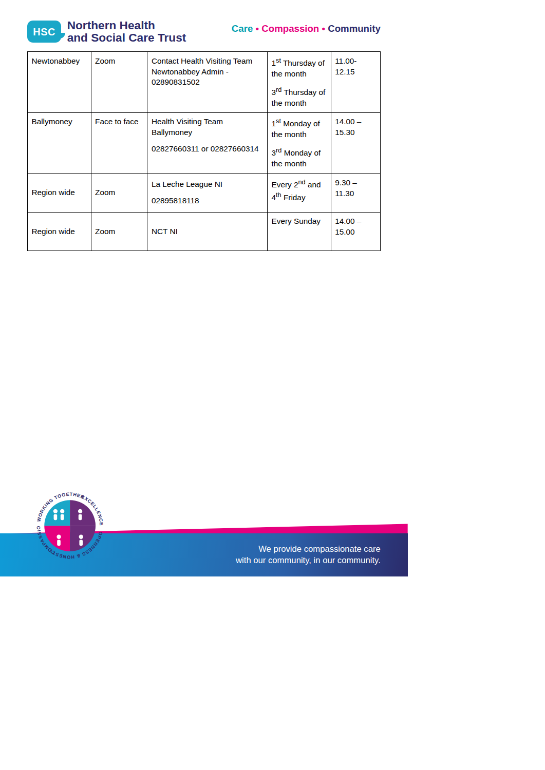HSC
Northern Health and Social Care Trust
Care • Compassion • Community
| Newtonabbey | Zoom | Contact Health Visiting Team Newtonabbey Admin - 02890831502 | 1 st Thursday of the month 3 rd Thursday of the month | 11.00-12.15 |
| Ballymoney | Face to face | Health Visiting Team Ballymoney 02827660311 or 02827660314 | 1 st Monday of the month 3 rd Monday of the month | 14.00 – 15.30 |
| Region wide | Zoom | La Leche League NI 02895818118 | Every 2 nd and 4 th Friday | 9.30 – 11.30 |
| Region wide | Zoom | NCT NI | Every Sunday | 14.00 – 15.00 |
We provide compassionate care
with our community, in our community.
WORKING TOGETHER EXCELLENCE OPENNESS & HONESTY COMPASSION